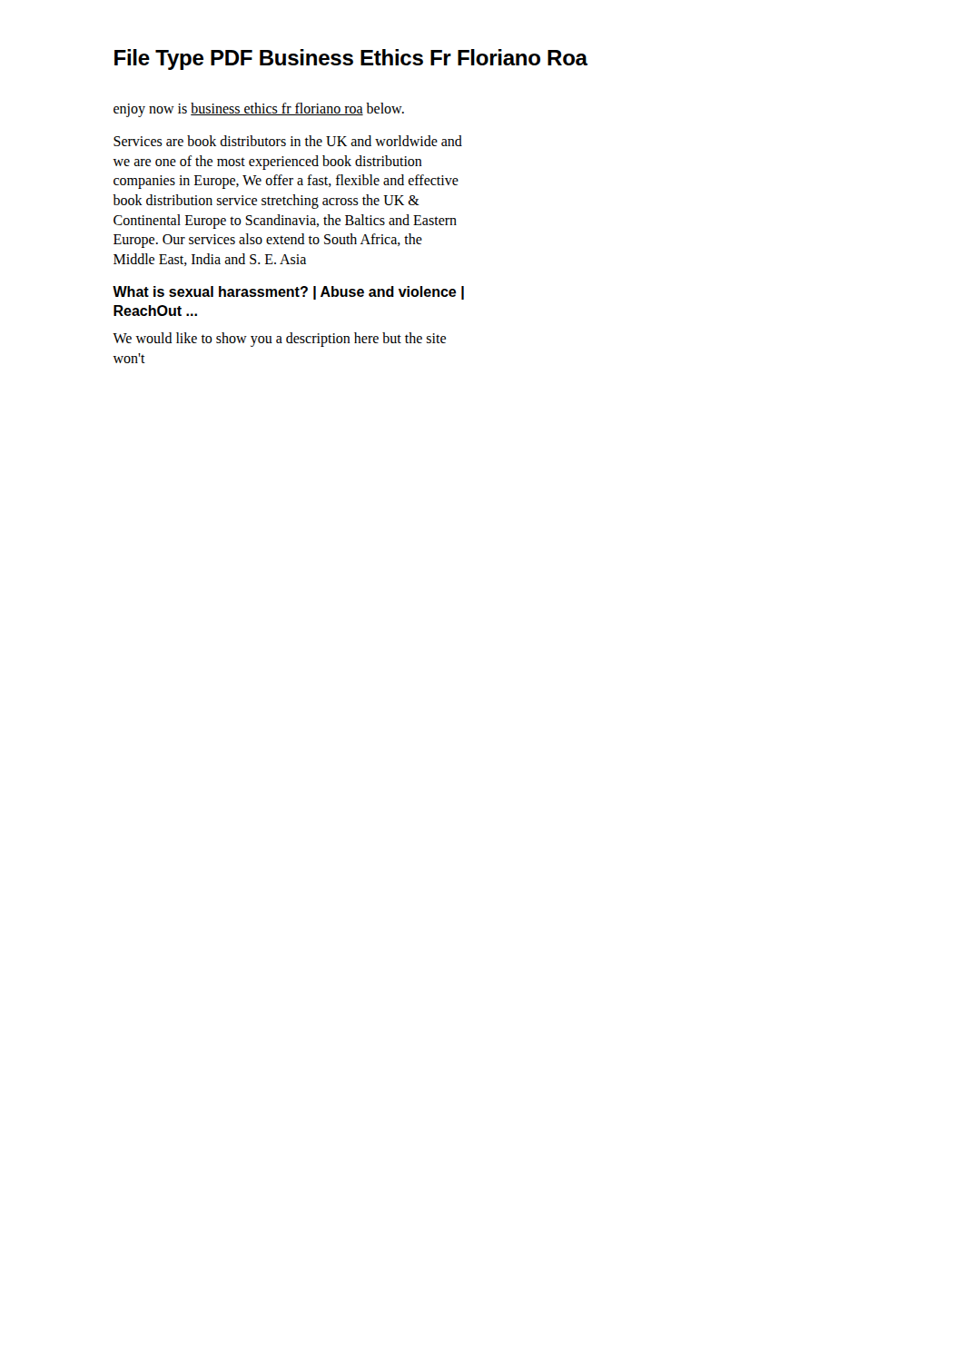File Type PDF Business Ethics Fr Floriano Roa
enjoy now is business ethics fr floriano roa below.
Services are book distributors in the UK and worldwide and we are one of the most experienced book distribution companies in Europe, We offer a fast, flexible and effective book distribution service stretching across the UK & Continental Europe to Scandinavia, the Baltics and Eastern Europe. Our services also extend to South Africa, the Middle East, India and S. E. Asia
What is sexual harassment? | Abuse and violence | ReachOut ...
We would like to show you a description here but the site won't